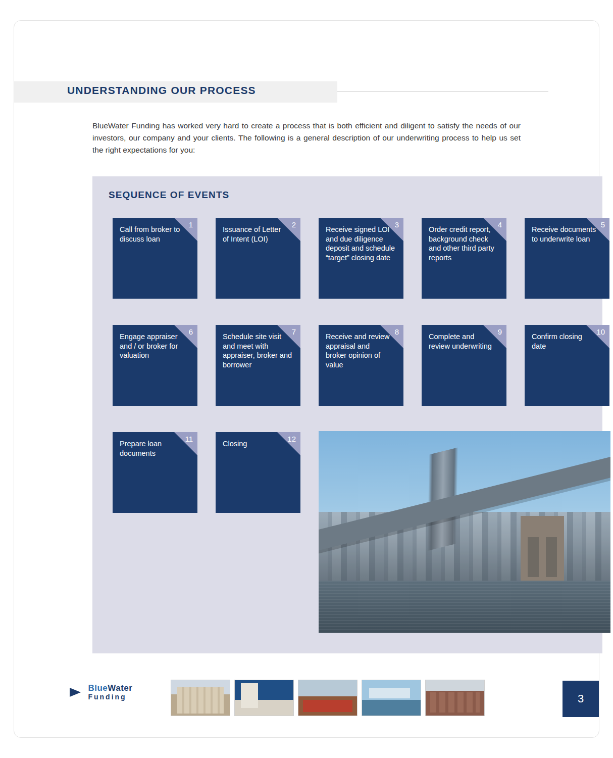Understanding Our Process
BlueWater Funding has worked very hard to create a process that is both efficient and diligent to satisfy the needs of our investors, our company and your clients. The following is a general description of our underwriting process to help us set the right expectations for you:
Sequence of Events
1
Call from broker to discuss loan
2
Issuance of Letter of Intent (LOI)
3
Receive signed LOI and due diligence deposit and schedule “target” closing date
4
Order credit report, background check and other third party reports
5
Receive documents to underwrite loan
6
Engage appraiser and / or broker for valuation
7
Schedule site visit and meet with appraiser, broker and borrower
8
Receive and review appraisal and broker opinion of value
9
Complete and review underwriting
10
Confirm closing date
11
Prepare loan documents
12
Closing
Blue Water
Funding
3